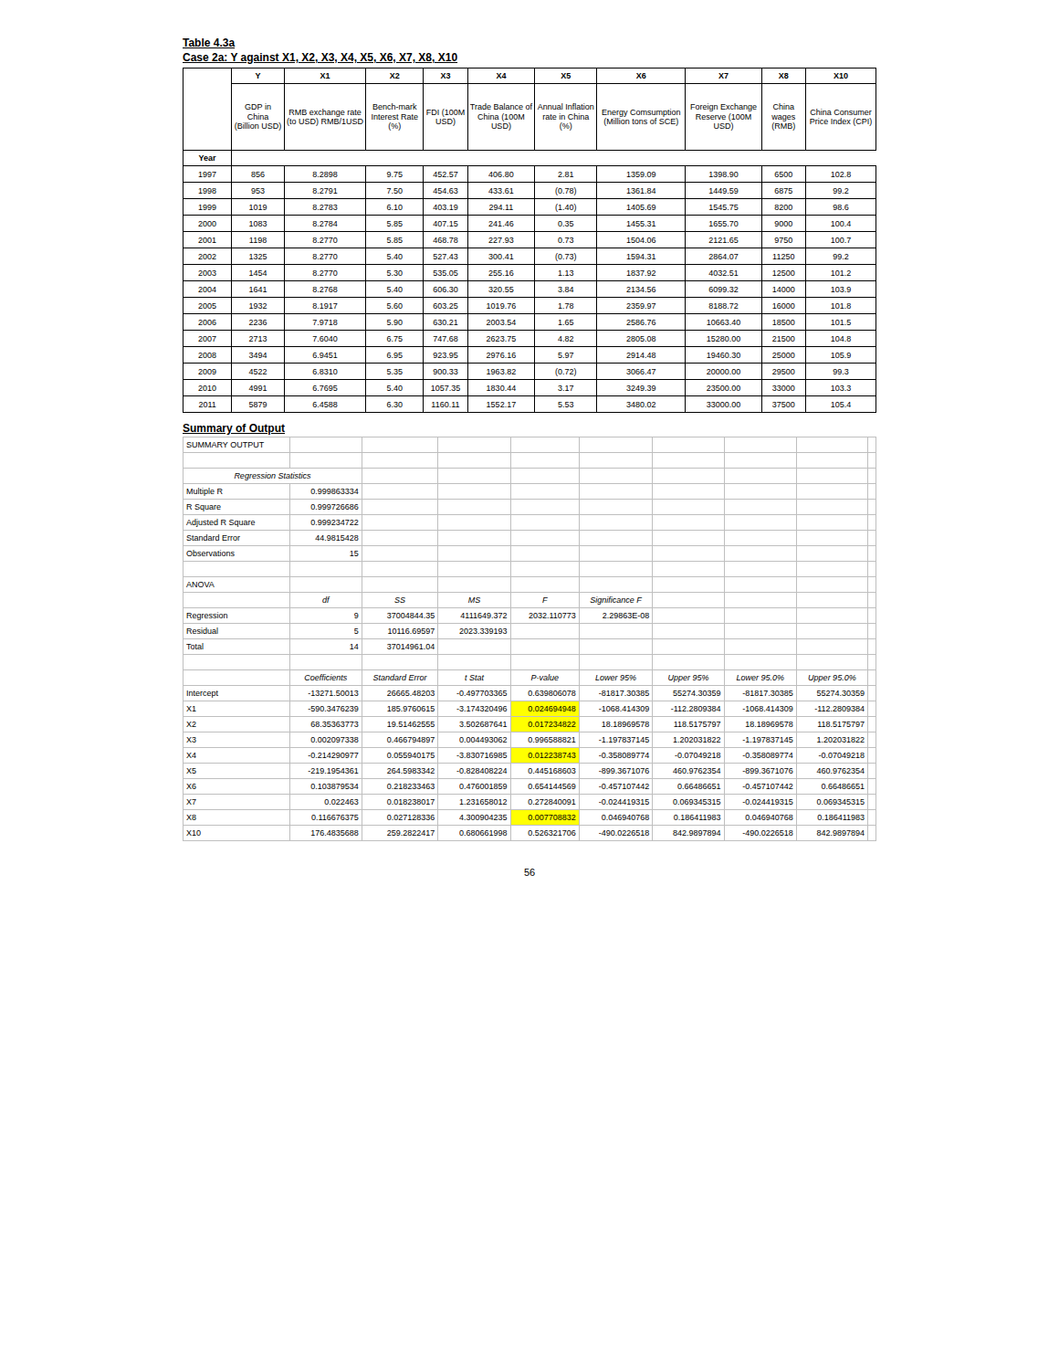Table 4.3a
Case 2a: Y against X1, X2, X3, X4, X5, X6, X7, X8, X10
| | Y | X1 | X2 | X3 | X4 | X5 | X6 | X7 | X8 | X10 |
| --- | --- | --- | --- | --- | --- | --- | --- | --- | --- | --- |
| GDP in China (Billion USD) | RMB exchange rate (to USD) RMB/1USD | Bench-mark Interest Rate (%) | FDI (100M USD) | Trade Balance of China (100M USD) | Annual Inflation rate in China (%) | Energy Comsumption (Million tons of SCE) | Foreign Exchange Reserve (100M USD) | China wages (RMB) | China Consumer Price Index (CPI) |
| Year | |
| 1997 | 856 | 8.2898 | 9.75 | 452.57 | 406.80 | 2.81 | 1359.09 | 1398.90 | 6500 | 102.8 |
| 1998 | 953 | 8.2791 | 7.50 | 454.63 | 433.61 | (0.78) | 1361.84 | 1449.59 | 6875 | 99.2 |
| 1999 | 1019 | 8.2783 | 6.10 | 403.19 | 294.11 | (1.40) | 1405.69 | 1545.75 | 8200 | 98.6 |
| 2000 | 1083 | 8.2784 | 5.85 | 407.15 | 241.46 | 0.35 | 1455.31 | 1655.70 | 9000 | 100.4 |
| 2001 | 1198 | 8.2770 | 5.85 | 468.78 | 227.93 | 0.73 | 1504.06 | 2121.65 | 9750 | 100.7 |
| 2002 | 1325 | 8.2770 | 5.40 | 527.43 | 300.41 | (0.73) | 1594.31 | 2864.07 | 11250 | 99.2 |
| 2003 | 1454 | 8.2770 | 5.30 | 535.05 | 255.16 | 1.13 | 1837.92 | 4032.51 | 12500 | 101.2 |
| 2004 | 1641 | 8.2768 | 5.40 | 606.30 | 320.55 | 3.84 | 2134.56 | 6099.32 | 14000 | 103.9 |
| 2005 | 1932 | 8.1917 | 5.60 | 603.25 | 1019.76 | 1.78 | 2359.97 | 8188.72 | 16000 | 101.8 |
| 2006 | 2236 | 7.9718 | 5.90 | 630.21 | 2003.54 | 1.65 | 2586.76 | 10663.40 | 18500 | 101.5 |
| 2007 | 2713 | 7.6040 | 6.75 | 747.68 | 2623.75 | 4.82 | 2805.08 | 15280.00 | 21500 | 104.8 |
| 2008 | 3494 | 6.9451 | 6.95 | 923.95 | 2976.16 | 5.97 | 2914.48 | 19460.30 | 25000 | 105.9 |
| 2009 | 4522 | 6.8310 | 5.35 | 900.33 | 1963.82 | (0.72) | 3066.47 | 20000.00 | 29500 | 99.3 |
| 2010 | 4991 | 6.7695 | 5.40 | 1057.35 | 1830.44 | 3.17 | 3249.39 | 23500.00 | 33000 | 103.3 |
| 2011 | 5879 | 6.4588 | 6.30 | 1160.11 | 1552.17 | 5.53 | 3480.02 | 33000.00 | 37500 | 105.4 |
Summary of Output
| SUMMARY OUTPUT | | | | | | | | | |
| Regression Statistics | | | | | | | | |
| Multiple R | 0.999863334 | | | | | | | | |
| R Square | 0.999726686 | | | | | | | | |
| Adjusted R Square | 0.999234722 | | | | | | | | |
| Standard Error | 44.9815428 | | | | | | | | |
| Observations | 15 | | | | | | | | |
| ANOVA | | | | | | | | | |
| | df | SS | MS | F | Significance F | | | | |
| Regression | 9 | 37004844.35 | 4111649.372 | 2032.110773 | 2.29863E-08 | | | | |
| Residual | 5 | 10116.69597 | 2023.339193 | | | | | | |
| Total | 14 | 37014961.04 | | | | | | | |
| | Coefficients | Standard Error | t Stat | P-value | Lower 95% | Upper 95% | Lower 95.0% | Upper 95.0% | |
| Intercept | -13271.50013 | 26665.48203 | -0.497703365 | 0.639806078 | -81817.30385 | 55274.30359 | -81817.30385 | 55274.30359 | |
| X1 | -590.3476239 | 185.9760615 | -3.174320496 | 0.024694948 | -1068.414309 | -112.2809384 | -1068.414309 | -112.2809384 | |
| X2 | 68.35363773 | 19.51462555 | 3.502687641 | 0.017234822 | 18.18969578 | 118.5175797 | 18.18969578 | 118.5175797 | |
| X3 | 0.002097338 | 0.466794897 | 0.004493062 | 0.996588821 | -1.197837145 | 1.202031822 | -1.197837145 | 1.202031822 | |
| X4 | -0.214290977 | 0.055940175 | -3.830716985 | 0.012238743 | -0.358089774 | -0.07049218 | -0.358089774 | -0.07049218 | |
| X5 | -219.1954361 | 264.5983342 | -0.828408224 | 0.445168603 | -899.3671076 | 460.9762354 | -899.3671076 | 460.9762354 | |
| X6 | 0.103879534 | 0.218233463 | 0.476001859 | 0.654144569 | -0.457107442 | 0.66486651 | -0.457107442 | 0.66486651 | |
| X7 | 0.022463 | 0.018238017 | 1.231658012 | 0.272840091 | -0.024419315 | 0.069345315 | -0.024419315 | 0.069345315 | |
| X8 | 0.116676375 | 0.027128336 | 4.300904235 | 0.007708832 | 0.046940768 | 0.186411983 | 0.046940768 | 0.186411983 | |
| X10 | 176.4835688 | 259.2822417 | 0.680661998 | 0.526321706 | -490.0226518 | 842.9897894 | -490.0226518 | 842.9897894 | |
56